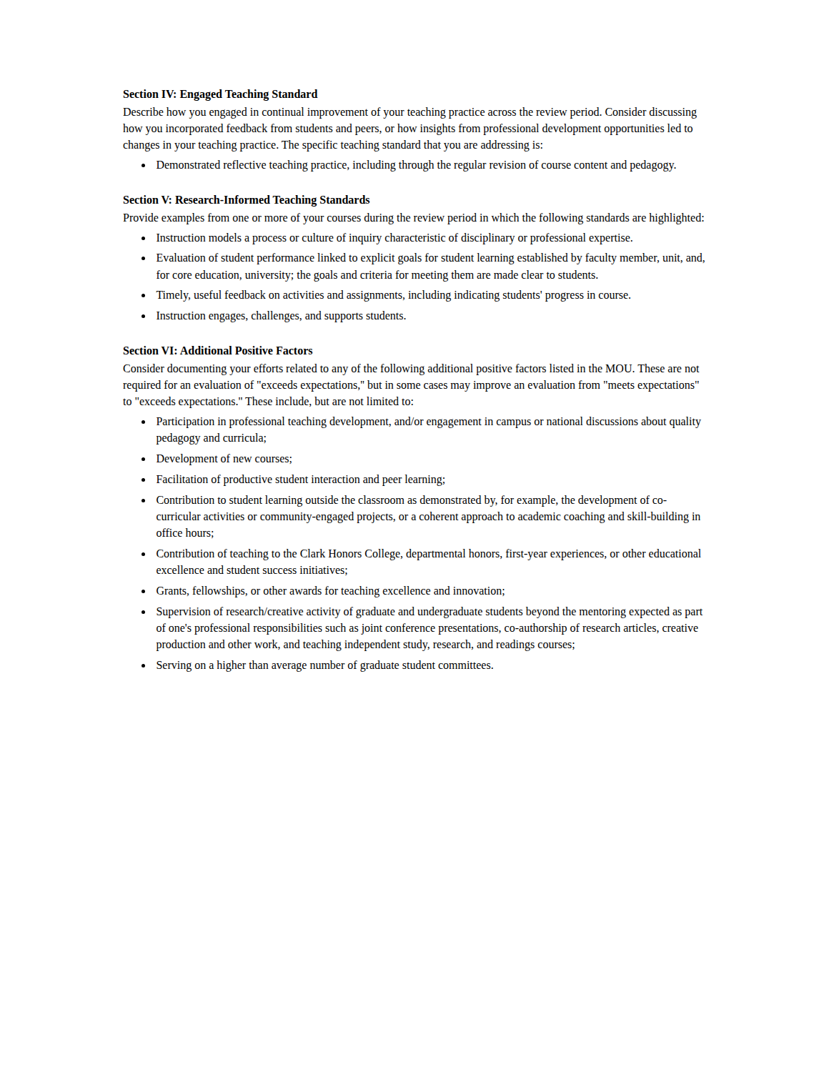Section IV: Engaged Teaching Standard
Describe how you engaged in continual improvement of your teaching practice across the review period. Consider discussing how you incorporated feedback from students and peers, or how insights from professional development opportunities led to changes in your teaching practice. The specific teaching standard that you are addressing is:
Demonstrated reflective teaching practice, including through the regular revision of course content and pedagogy.
Section V: Research-Informed Teaching Standards
Provide examples from one or more of your courses during the review period in which the following standards are highlighted:
Instruction models a process or culture of inquiry characteristic of disciplinary or professional expertise.
Evaluation of student performance linked to explicit goals for student learning established by faculty member, unit, and, for core education, university; the goals and criteria for meeting them are made clear to students.
Timely, useful feedback on activities and assignments, including indicating students' progress in course.
Instruction engages, challenges, and supports students.
Section VI: Additional Positive Factors
Consider documenting your efforts related to any of the following additional positive factors listed in the MOU. These are not required for an evaluation of "exceeds expectations,'' but in some cases may improve an evaluation from "meets expectations" to "exceeds expectations.'' These include, but are not limited to:
Participation in professional teaching development, and/or engagement in campus or national discussions about quality pedagogy and curricula;
Development of new courses;
Facilitation of productive student interaction and peer learning;
Contribution to student learning outside the classroom as demonstrated by, for example, the development of co-curricular activities or community-engaged projects, or a coherent approach to academic coaching and skill-building in office hours;
Contribution of teaching to the Clark Honors College, departmental honors, first-year experiences, or other educational excellence and student success initiatives;
Grants, fellowships, or other awards for teaching excellence and innovation;
Supervision of research/creative activity of graduate and undergraduate students beyond the mentoring expected as part of one's professional responsibilities such as joint conference presentations, co-authorship of research articles, creative production and other work, and teaching independent study, research, and readings courses;
Serving on a higher than average number of graduate student committees.